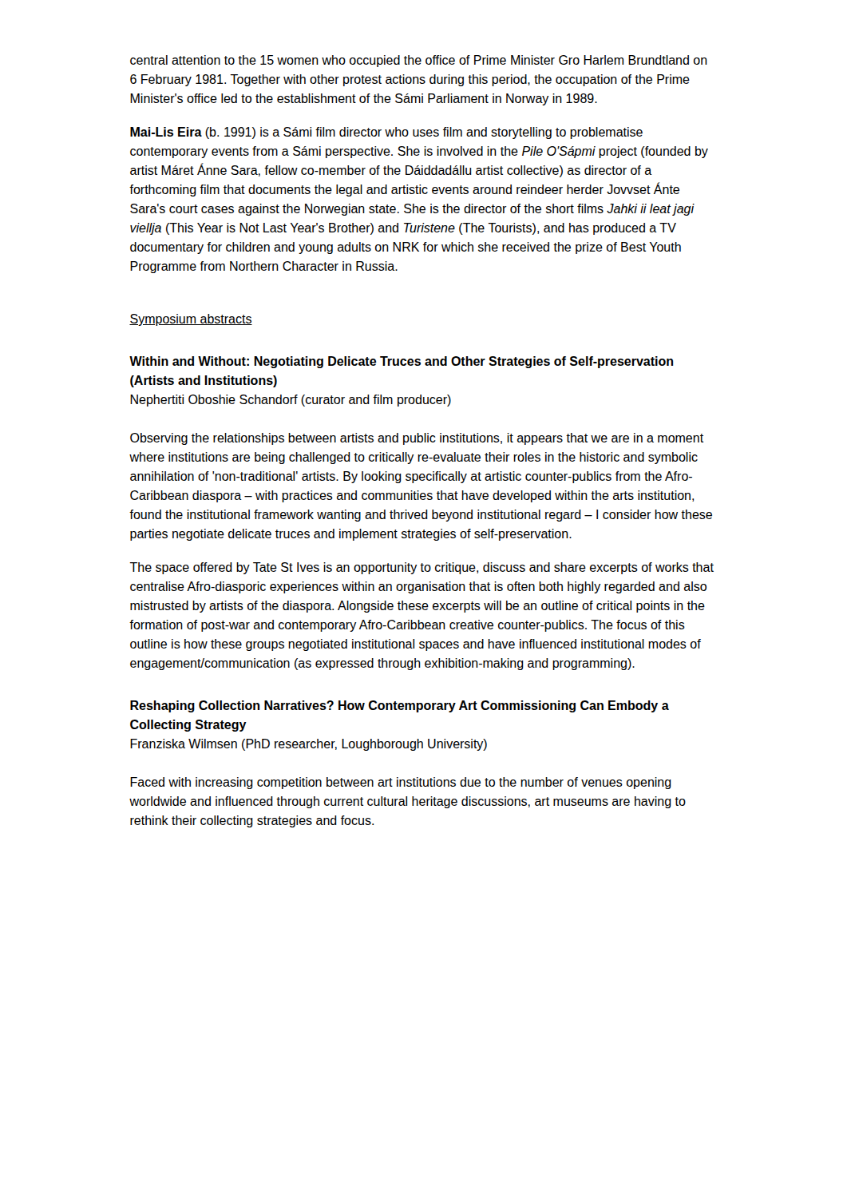central attention to the 15 women who occupied the office of Prime Minister Gro Harlem Brundtland on 6 February 1981. Together with other protest actions during this period, the occupation of the Prime Minister's office led to the establishment of the Sámi Parliament in Norway in 1989.
Mai-Lis Eira (b. 1991) is a Sámi film director who uses film and storytelling to problematise contemporary events from a Sámi perspective. She is involved in the Pile O'Sápmi project (founded by artist Máret Ánne Sara, fellow co-member of the Dáiddadállu artist collective) as director of a forthcoming film that documents the legal and artistic events around reindeer herder Jovvset Ánte Sara's court cases against the Norwegian state. She is the director of the short films Jahki ii leat jagi viellja (This Year is Not Last Year's Brother) and Turistene (The Tourists), and has produced a TV documentary for children and young adults on NRK for which she received the prize of Best Youth Programme from Northern Character in Russia.
Symposium abstracts
Within and Without: Negotiating Delicate Truces and Other Strategies of Self-preservation (Artists and Institutions)
Nephertiti Oboshie Schandorf (curator and film producer)
Observing the relationships between artists and public institutions, it appears that we are in a moment where institutions are being challenged to critically re-evaluate their roles in the historic and symbolic annihilation of 'non-traditional' artists. By looking specifically at artistic counter-publics from the Afro-Caribbean diaspora – with practices and communities that have developed within the arts institution, found the institutional framework wanting and thrived beyond institutional regard – I consider how these parties negotiate delicate truces and implement strategies of self-preservation.
The space offered by Tate St Ives is an opportunity to critique, discuss and share excerpts of works that centralise Afro-diasporic experiences within an organisation that is often both highly regarded and also mistrusted by artists of the diaspora. Alongside these excerpts will be an outline of critical points in the formation of post-war and contemporary Afro-Caribbean creative counter-publics. The focus of this outline is how these groups negotiated institutional spaces and have influenced institutional modes of engagement/communication (as expressed through exhibition-making and programming).
Reshaping Collection Narratives? How Contemporary Art Commissioning Can Embody a Collecting Strategy
Franziska Wilmsen (PhD researcher, Loughborough University)
Faced with increasing competition between art institutions due to the number of venues opening worldwide and influenced through current cultural heritage discussions, art museums are having to rethink their collecting strategies and focus.